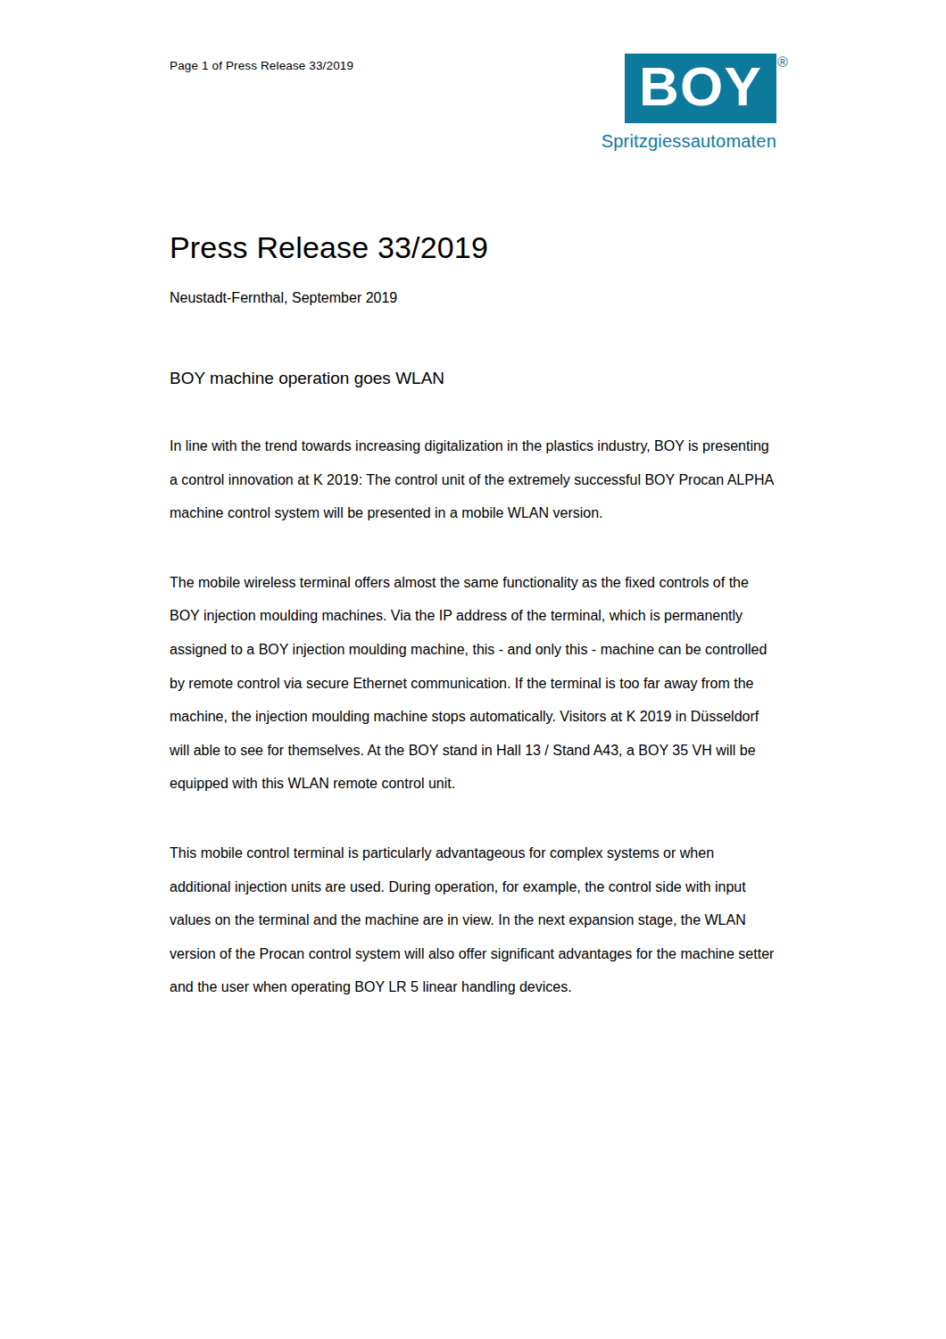Page 1 of Press Release 33/2019
BOY®
Spritzgiessautomaten
Press Release 33/2019
Neustadt-Fernthal, September 2019
BOY machine operation goes WLAN
In line with the trend towards increasing digitalization in the plastics industry, BOY is presenting a control innovation at K 2019: The control unit of the extremely successful BOY Procan ALPHA machine control system will be presented in a mobile WLAN version.
The mobile wireless terminal offers almost the same functionality as the fixed controls of the BOY injection moulding machines. Via the IP address of the terminal, which is permanently assigned to a BOY injection moulding machine, this - and only this - machine can be controlled by remote control via secure Ethernet communication. If the terminal is too far away from the machine, the injection moulding machine stops automatically. Visitors at K 2019 in Düsseldorf will able to see for themselves. At the BOY stand in Hall 13 / Stand A43, a BOY 35 VH will be equipped with this WLAN remote control unit.
This mobile control terminal is particularly advantageous for complex systems or when additional injection units are used. During operation, for example, the control side with input values on the terminal and the machine are in view. In the next expansion stage, the WLAN version of the Procan control system will also offer significant advantages for the machine setter and the user when operating BOY LR 5 linear handling devices.